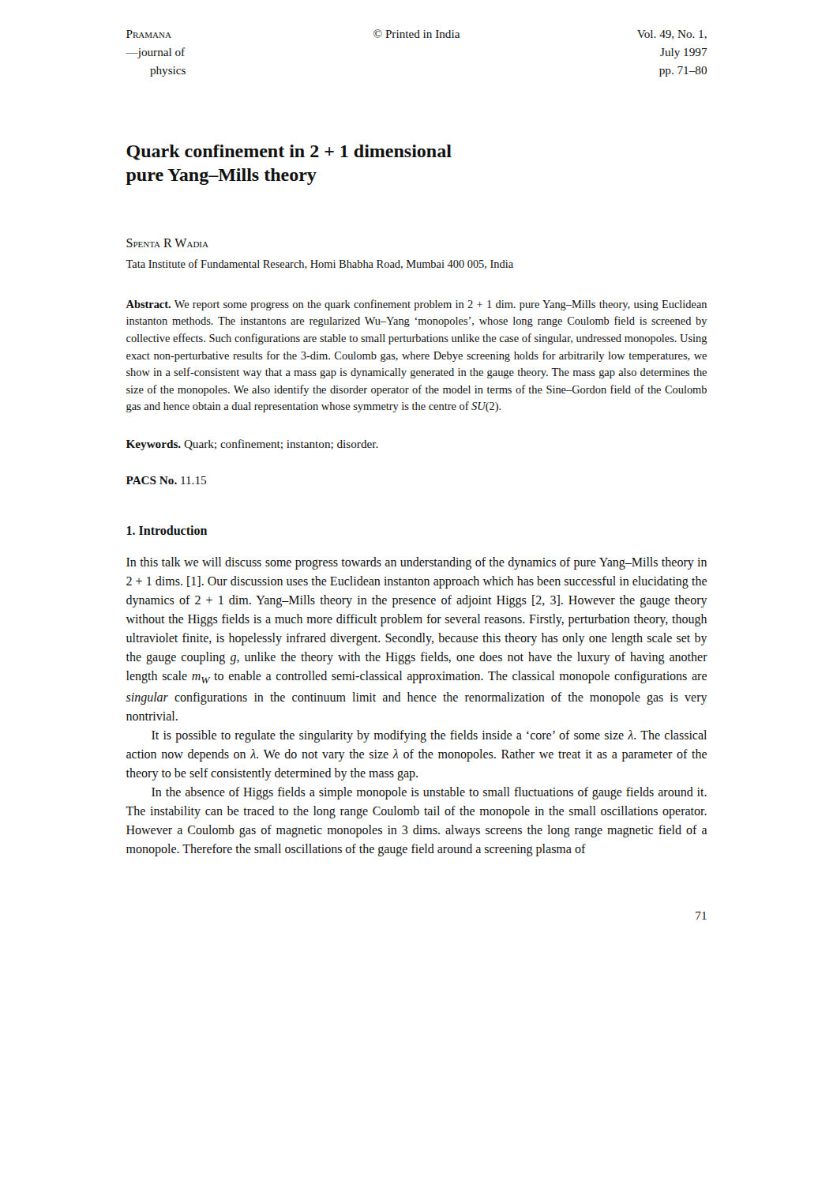Pramana
—journal of
physics
© Printed in India
Vol. 49, No. 1,
July 1997
pp. 71–80
Quark confinement in 2 + 1 dimensional
pure Yang–Mills theory
Spenta R Wadia
Tata Institute of Fundamental Research, Homi Bhabha Road, Mumbai 400 005, India
Abstract. We report some progress on the quark confinement problem in 2 + 1 dim. pure Yang–Mills theory, using Euclidean instanton methods. The instantons are regularized Wu–Yang ‘monopoles’, whose long range Coulomb field is screened by collective effects. Such configurations are stable to small perturbations unlike the case of singular, undressed monopoles. Using exact non-perturbative results for the 3-dim. Coulomb gas, where Debye screening holds for arbitrarily low temperatures, we show in a self-consistent way that a mass gap is dynamically generated in the gauge theory. The mass gap also determines the size of the monopoles. We also identify the disorder operator of the model in terms of the Sine–Gordon field of the Coulomb gas and hence obtain a dual representation whose symmetry is the centre of SU(2).
Keywords. Quark; confinement; instanton; disorder.
PACS No. 11.15
1. Introduction
In this talk we will discuss some progress towards an understanding of the dynamics of pure Yang–Mills theory in 2 + 1 dims. [1]. Our discussion uses the Euclidean instanton approach which has been successful in elucidating the dynamics of 2 + 1 dim. Yang–Mills theory in the presence of adjoint Higgs [2, 3]. However the gauge theory without the Higgs fields is a much more difficult problem for several reasons. Firstly, perturbation theory, though ultraviolet finite, is hopelessly infrared divergent. Secondly, because this theory has only one length scale set by the gauge coupling g, unlike the theory with the Higgs fields, one does not have the luxury of having another length scale mW to enable a controlled semi-classical approximation. The classical monopole configurations are singular configurations in the continuum limit and hence the renormalization of the monopole gas is very nontrivial.
It is possible to regulate the singularity by modifying the fields inside a ‘core’ of some size λ. The classical action now depends on λ. We do not vary the size λ of the monopoles. Rather we treat it as a parameter of the theory to be self consistently determined by the mass gap.
In the absence of Higgs fields a simple monopole is unstable to small fluctuations of gauge fields around it. The instability can be traced to the long range Coulomb tail of the monopole in the small oscillations operator. However a Coulomb gas of magnetic monopoles in 3 dims. always screens the long range magnetic field of a monopole. Therefore the small oscillations of the gauge field around a screening plasma of
71